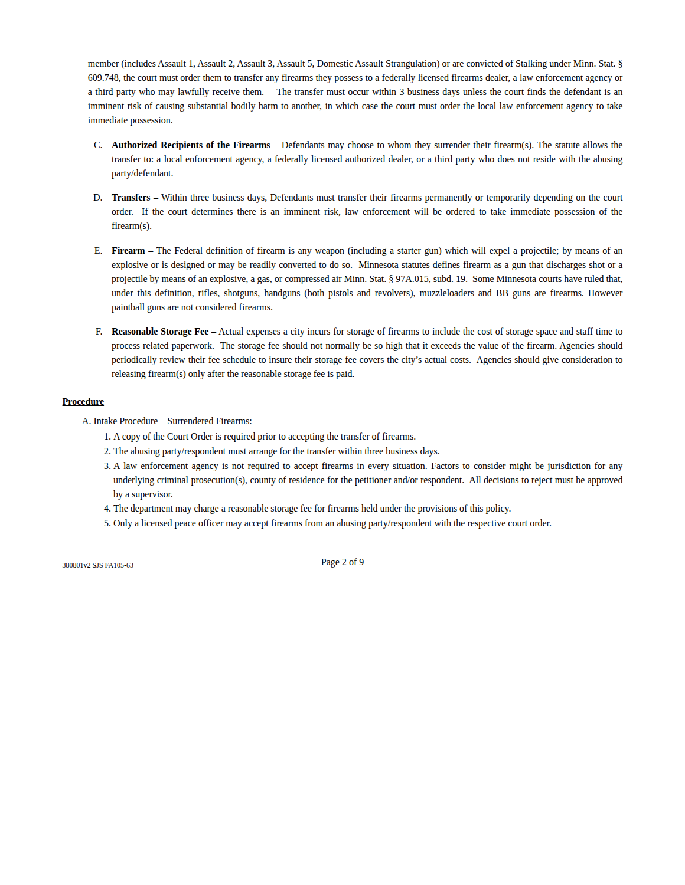member (includes Assault 1, Assault 2, Assault 3, Assault 5, Domestic Assault Strangulation) or are convicted of Stalking under Minn. Stat. § 609.748, the court must order them to transfer any firearms they possess to a federally licensed firearms dealer, a law enforcement agency or a third party who may lawfully receive them. The transfer must occur within 3 business days unless the court finds the defendant is an imminent risk of causing substantial bodily harm to another, in which case the court must order the local law enforcement agency to take immediate possession.
Authorized Recipients of the Firearms – Defendants may choose to whom they surrender their firearm(s). The statute allows the transfer to: a local enforcement agency, a federally licensed authorized dealer, or a third party who does not reside with the abusing party/defendant.
Transfers – Within three business days, Defendants must transfer their firearms permanently or temporarily depending on the court order. If the court determines there is an imminent risk, law enforcement will be ordered to take immediate possession of the firearm(s).
Firearm – The Federal definition of firearm is any weapon (including a starter gun) which will expel a projectile; by means of an explosive or is designed or may be readily converted to do so. Minnesota statutes defines firearm as a gun that discharges shot or a projectile by means of an explosive, a gas, or compressed air Minn. Stat. § 97A.015, subd. 19. Some Minnesota courts have ruled that, under this definition, rifles, shotguns, handguns (both pistols and revolvers), muzzleloaders and BB guns are firearms. However paintball guns are not considered firearms.
Reasonable Storage Fee – Actual expenses a city incurs for storage of firearms to include the cost of storage space and staff time to process related paperwork. The storage fee should not normally be so high that it exceeds the value of the firearm. Agencies should periodically review their fee schedule to insure their storage fee covers the city’s actual costs. Agencies should give consideration to releasing firearm(s) only after the reasonable storage fee is paid.
Procedure
Intake Procedure – Surrendered Firearms:
A copy of the Court Order is required prior to accepting the transfer of firearms.
The abusing party/respondent must arrange for the transfer within three business days.
A law enforcement agency is not required to accept firearms in every situation. Factors to consider might be jurisdiction for any underlying criminal prosecution(s), county of residence for the petitioner and/or respondent. All decisions to reject must be approved by a supervisor.
The department may charge a reasonable storage fee for firearms held under the provisions of this policy.
Only a licensed peace officer may accept firearms from an abusing party/respondent with the respective court order.
Page 2 of 9
380801v2 SJS FA105-63